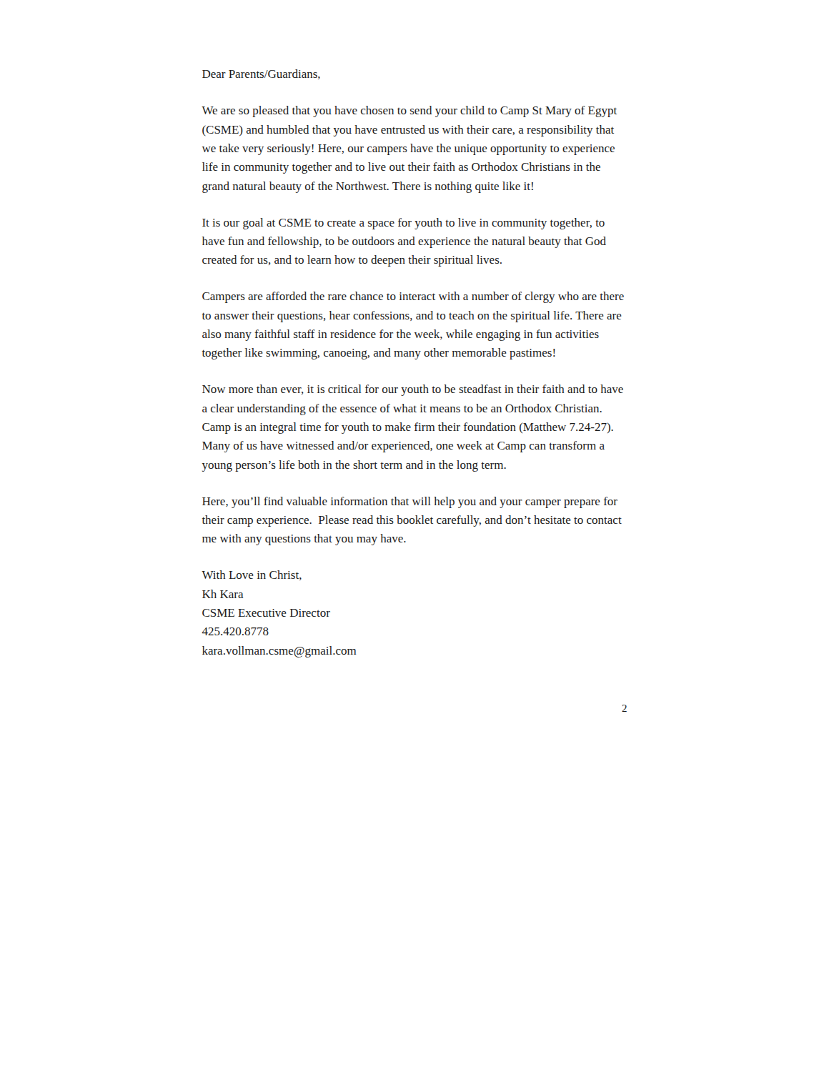Dear Parents/Guardians,
We are so pleased that you have chosen to send your child to Camp St Mary of Egypt (CSME) and humbled that you have entrusted us with their care, a responsibility that we take very seriously! Here, our campers have the unique opportunity to experience life in community together and to live out their faith as Orthodox Christians in the grand natural beauty of the Northwest. There is nothing quite like it!
It is our goal at CSME to create a space for youth to live in community together, to have fun and fellowship, to be outdoors and experience the natural beauty that God created for us, and to learn how to deepen their spiritual lives.
Campers are afforded the rare chance to interact with a number of clergy who are there to answer their questions, hear confessions, and to teach on the spiritual life. There are also many faithful staff in residence for the week, while engaging in fun activities together like swimming, canoeing, and many other memorable pastimes!
Now more than ever, it is critical for our youth to be steadfast in their faith and to have a clear understanding of the essence of what it means to be an Orthodox Christian. Camp is an integral time for youth to make firm their foundation (Matthew 7.24-27). Many of us have witnessed and/or experienced, one week at Camp can transform a young person’s life both in the short term and in the long term.
Here, you’ll find valuable information that will help you and your camper prepare for their camp experience. Please read this booklet carefully, and don’t hesitate to contact me with any questions that you may have.
With Love in Christ, Kh Kara CSME Executive Director 425.420.8778 kara.vollman.csme@gmail.com
2